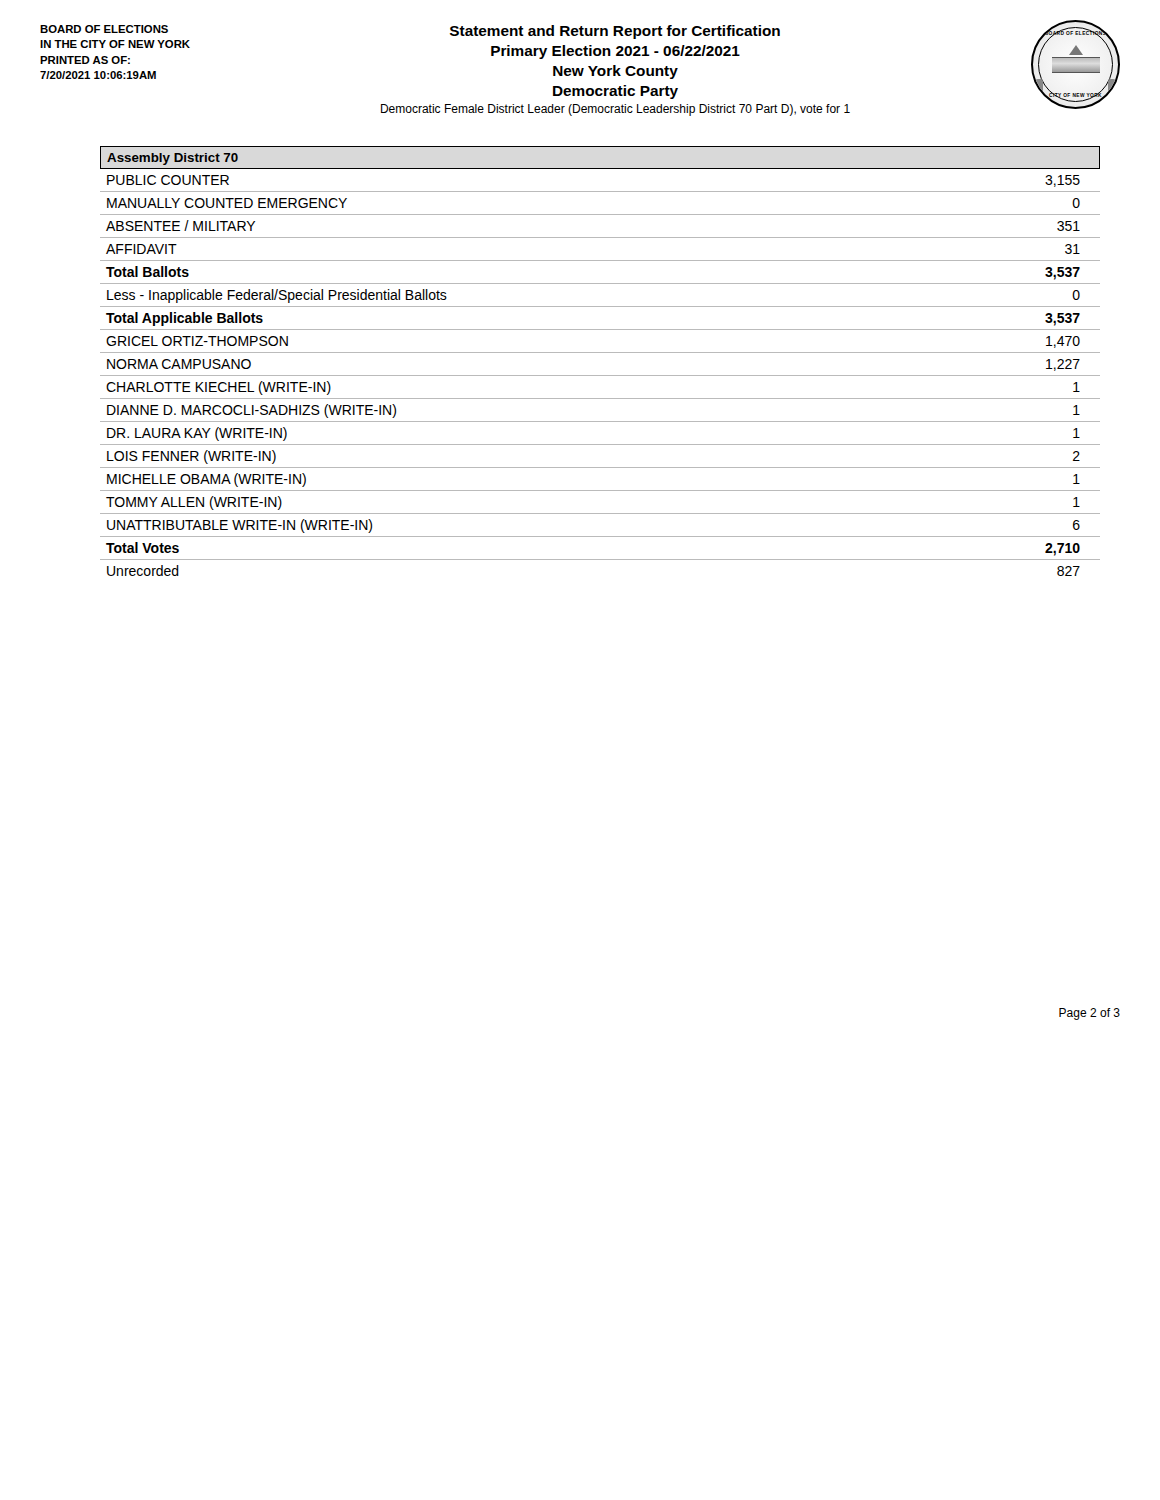BOARD OF ELECTIONS
IN THE CITY OF NEW YORK
PRINTED AS OF:
7/20/2021 10:06:19AM
Statement and Return Report for Certification
Primary Election 2021 - 06/22/2021
New York County
Democratic Party
Democratic Female District Leader (Democratic Leadership District 70 Part D), vote for 1
BOARD OF ELECTIONS
CITY OF NEW YORK
Assembly District 70
| PUBLIC COUNTER | 3,155 |
| MANUALLY COUNTED EMERGENCY | 0 |
| ABSENTEE / MILITARY | 351 |
| AFFIDAVIT | 31 |
| Total Ballots | 3,537 |
| Less - Inapplicable Federal/Special Presidential Ballots | 0 |
| Total Applicable Ballots | 3,537 |
| GRICEL ORTIZ-THOMPSON | 1,470 |
| NORMA CAMPUSANO | 1,227 |
| CHARLOTTE KIECHEL (WRITE-IN) | 1 |
| DIANNE D. MARCOCLI-SADHIZS (WRITE-IN) | 1 |
| DR. LAURA KAY (WRITE-IN) | 1 |
| LOIS FENNER (WRITE-IN) | 2 |
| MICHELLE OBAMA (WRITE-IN) | 1 |
| TOMMY ALLEN (WRITE-IN) | 1 |
| UNATTRIBUTABLE WRITE-IN (WRITE-IN) | 6 |
| Total Votes | 2,710 |
| Unrecorded | 827 |
Page 2 of 3